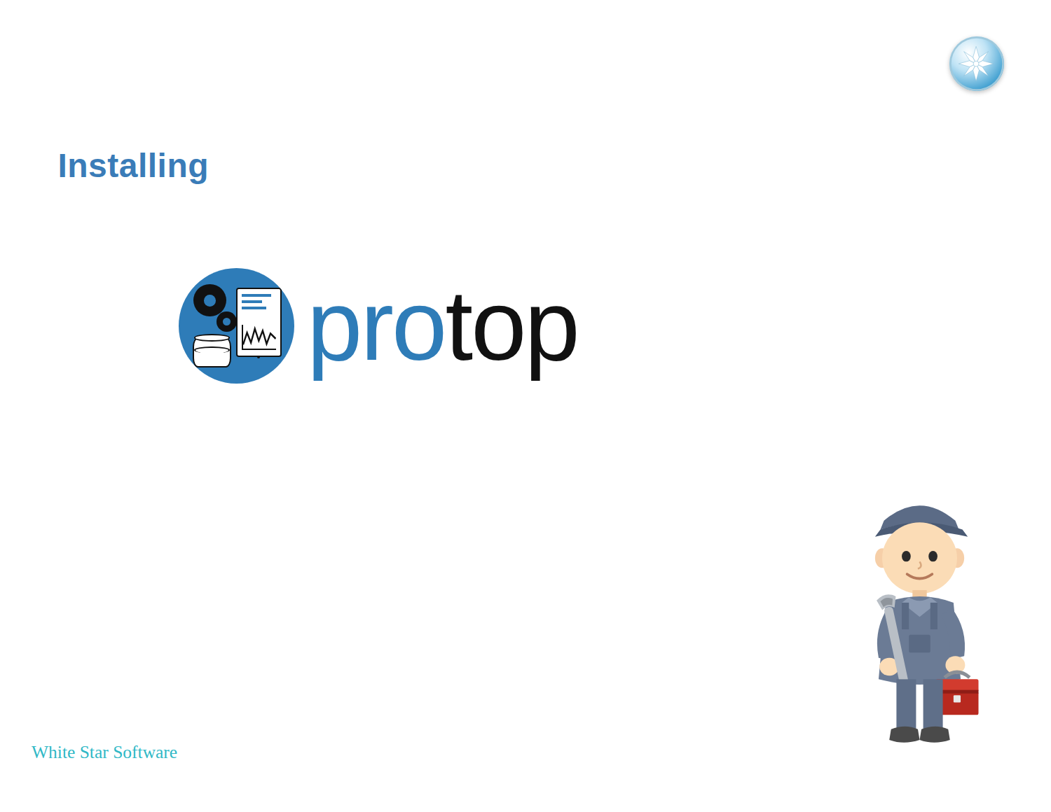Installing
pro top
White Star Software